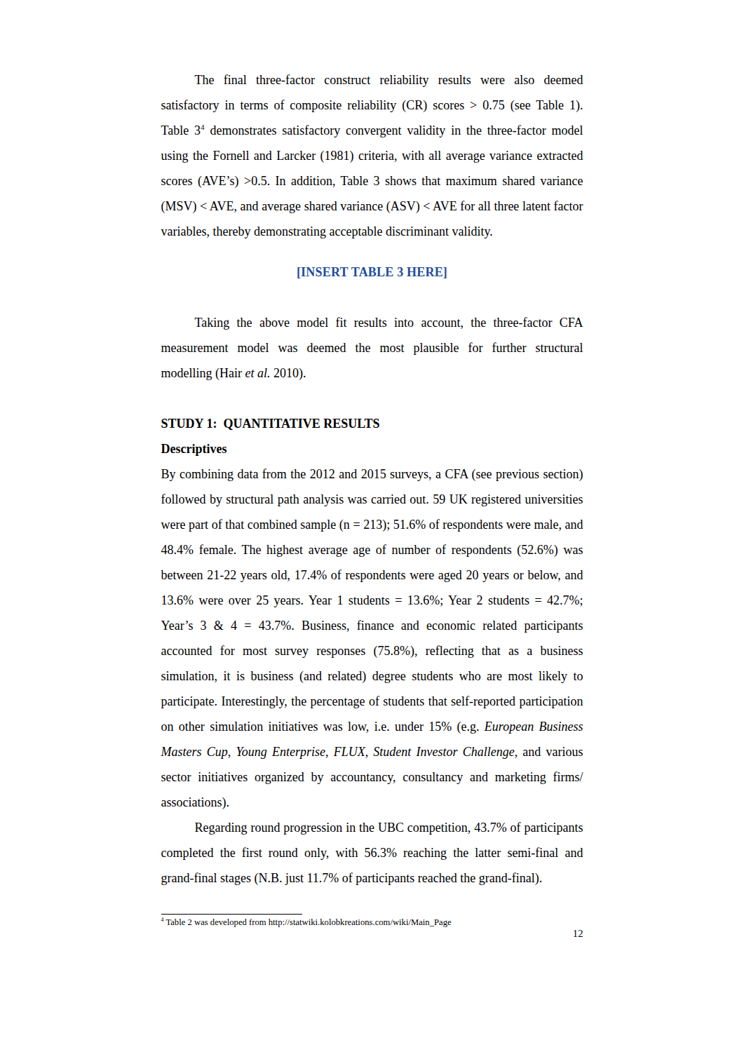The final three-factor construct reliability results were also deemed satisfactory in terms of composite reliability (CR) scores > 0.75 (see Table 1). Table 34 demonstrates satisfactory convergent validity in the three-factor model using the Fornell and Larcker (1981) criteria, with all average variance extracted scores (AVE’s) >0.5. In addition, Table 3 shows that maximum shared variance (MSV) < AVE, and average shared variance (ASV) < AVE for all three latent factor variables, thereby demonstrating acceptable discriminant validity.
[INSERT TABLE 3 HERE]
Taking the above model fit results into account, the three-factor CFA measurement model was deemed the most plausible for further structural modelling (Hair et al. 2010).
STUDY 1: QUANTITATIVE RESULTS
Descriptives
By combining data from the 2012 and 2015 surveys, a CFA (see previous section) followed by structural path analysis was carried out. 59 UK registered universities were part of that combined sample (n = 213); 51.6% of respondents were male, and 48.4% female. The highest average age of number of respondents (52.6%) was between 21-22 years old, 17.4% of respondents were aged 20 years or below, and 13.6% were over 25 years. Year 1 students = 13.6%; Year 2 students = 42.7%; Year’s 3 & 4 = 43.7%. Business, finance and economic related participants accounted for most survey responses (75.8%), reflecting that as a business simulation, it is business (and related) degree students who are most likely to participate. Interestingly, the percentage of students that self-reported participation on other simulation initiatives was low, i.e. under 15% (e.g. European Business Masters Cup, Young Enterprise, FLUX, Student Investor Challenge, and various sector initiatives organized by accountancy, consultancy and marketing firms/ associations).
Regarding round progression in the UBC competition, 43.7% of participants completed the first round only, with 56.3% reaching the latter semi-final and grand-final stages (N.B. just 11.7% of participants reached the grand-final).
4 Table 2 was developed from http://statwiki.kolobkreations.com/wiki/Main_Page
12